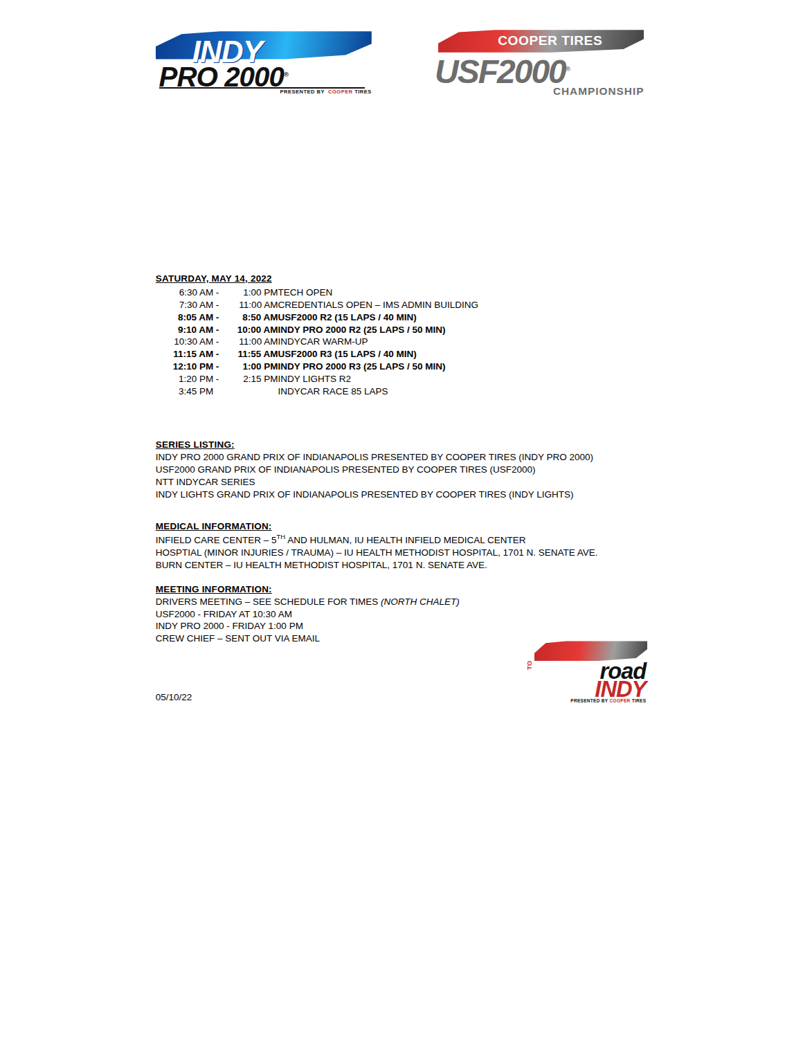INDY
PRO 2000®
PRESENTED BY COOPER TIRES
COOPER TIRES
USF2000®
CHAMPIONSHIP
SATURDAY, MAY 14, 2022
| 6:30 AM | - | 1:00 PM | TECH OPEN |
| 7:30 AM | - | 11:00 AM | CREDENTIALS OPEN – IMS ADMIN BUILDING |
| 8:05 AM | - | 8:50 AM | USF2000 R2 (15 LAPS / 40 MIN) |
| 9:10 AM | - | 10:00 AM | INDY PRO 2000 R2 (25 LAPS / 50 MIN) |
| 10:30 AM | - | 11:00 AM | INDYCAR WARM-UP |
| 11:15 AM | - | 11:55 AM | USF2000 R3 (15 LAPS / 40 MIN) |
| 12:10 PM | - | 1:00 PM | INDY PRO 2000 R3 (25 LAPS / 50 MIN) |
| 1:20 PM | - | 2:15 PM | INDY LIGHTS R2 |
| 3:45 PM | | | INDYCAR RACE 85 LAPS |
SERIES LISTING:
INDY PRO 2000 GRAND PRIX OF INDIANAPOLIS PRESENTED BY COOPER TIRES (INDY PRO 2000)
USF2000 GRAND PRIX OF INDIANAPOLIS PRESENTED BY COOPER TIRES (USF2000)
NTT INDYCAR SERIES
INDY LIGHTS GRAND PRIX OF INDIANAPOLIS PRESENTED BY COOPER TIRES (INDY LIGHTS)
MEDICAL INFORMATION:
INFIELD CARE CENTER – 5TH AND HULMAN, IU HEALTH INFIELD MEDICAL CENTER
HOSPTIAL (MINOR INJURIES / TRAUMA) – IU HEALTH METHODIST HOSPITAL, 1701 N. SENATE AVE.
BURN CENTER – IU HEALTH METHODIST HOSPITAL, 1701 N. SENATE AVE.
MEETING INFORMATION:
DRIVERS MEETING – SEE SCHEDULE FOR TIMES (NORTH CHALET)
USF2000 - FRIDAY AT 10:30 AM
INDY PRO 2000 - FRIDAY 1:00 PM
CREW CHIEF – SENT OUT VIA EMAIL
05/10/22
road
TO
INDY
PRESENTED BY COOPER TIRES